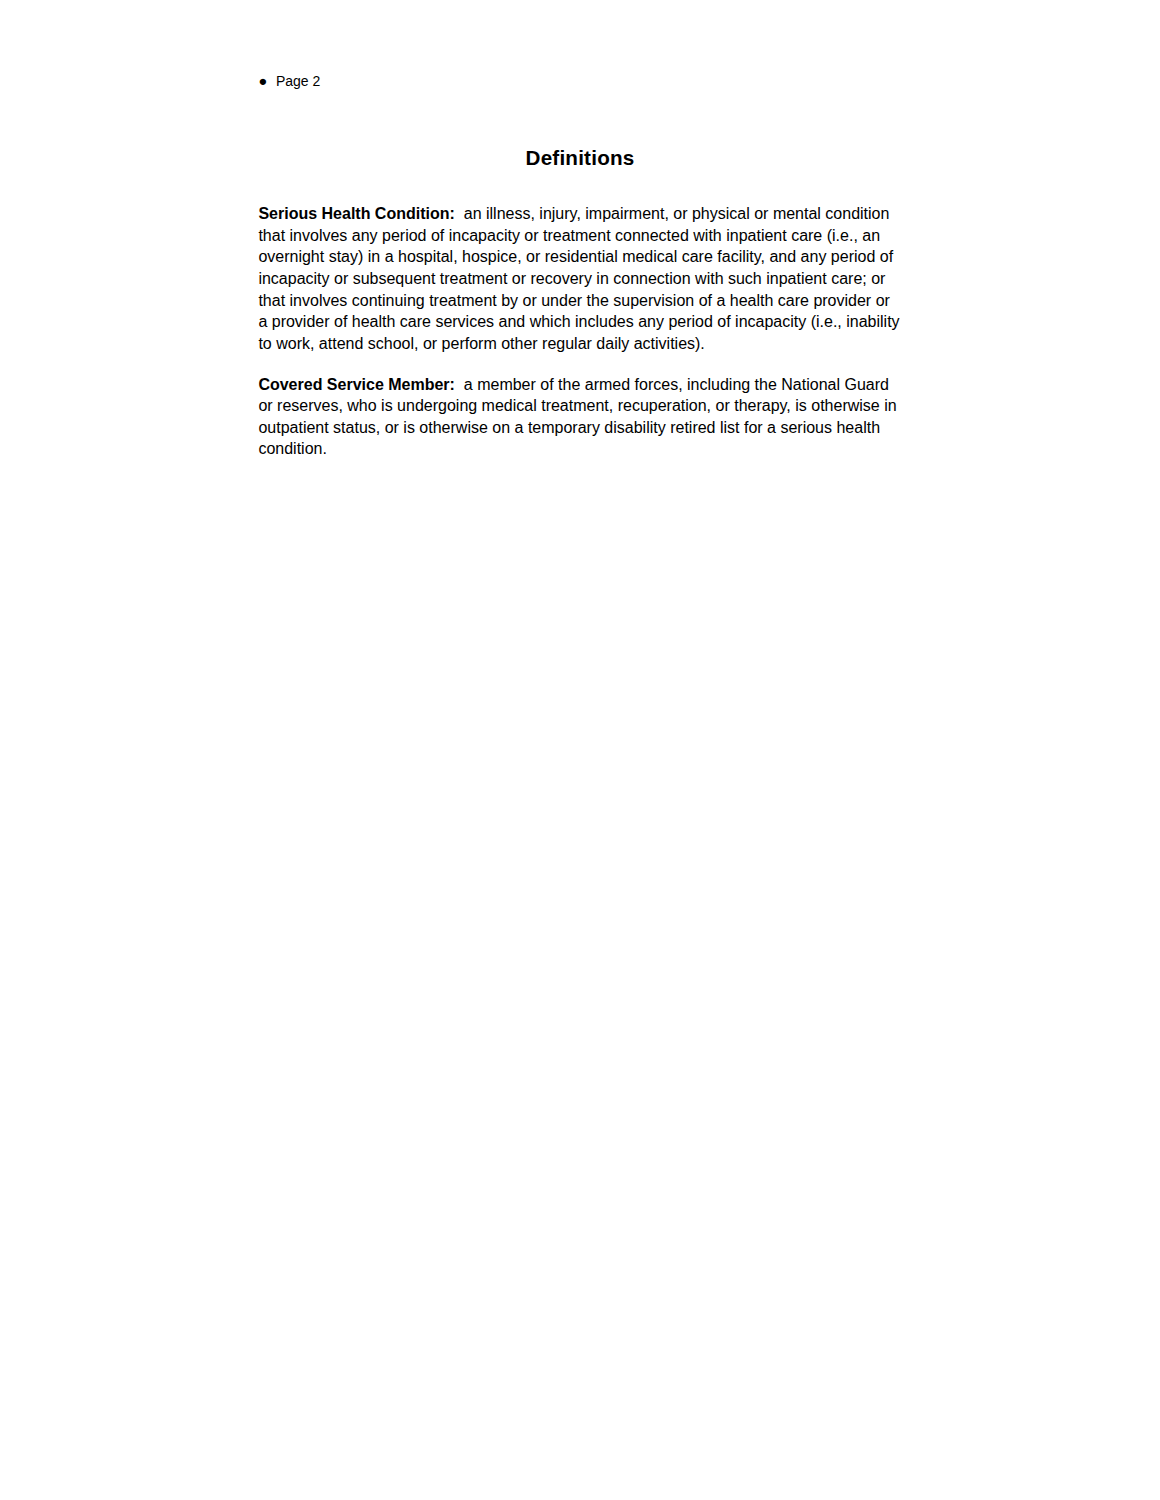●Page 2
Definitions
Serious Health Condition: an illness, injury, impairment, or physical or mental condition that involves any period of incapacity or treatment connected with inpatient care (i.e., an overnight stay) in a hospital, hospice, or residential medical care facility, and any period of incapacity or subsequent treatment or recovery in connection with such inpatient care; or that involves continuing treatment by or under the supervision of a health care provider or a provider of health care services and which includes any period of incapacity (i.e., inability to work, attend school, or perform other regular daily activities).
Covered Service Member: a member of the armed forces, including the National Guard or reserves, who is undergoing medical treatment, recuperation, or therapy, is otherwise in outpatient status, or is otherwise on a temporary disability retired list for a serious health condition.